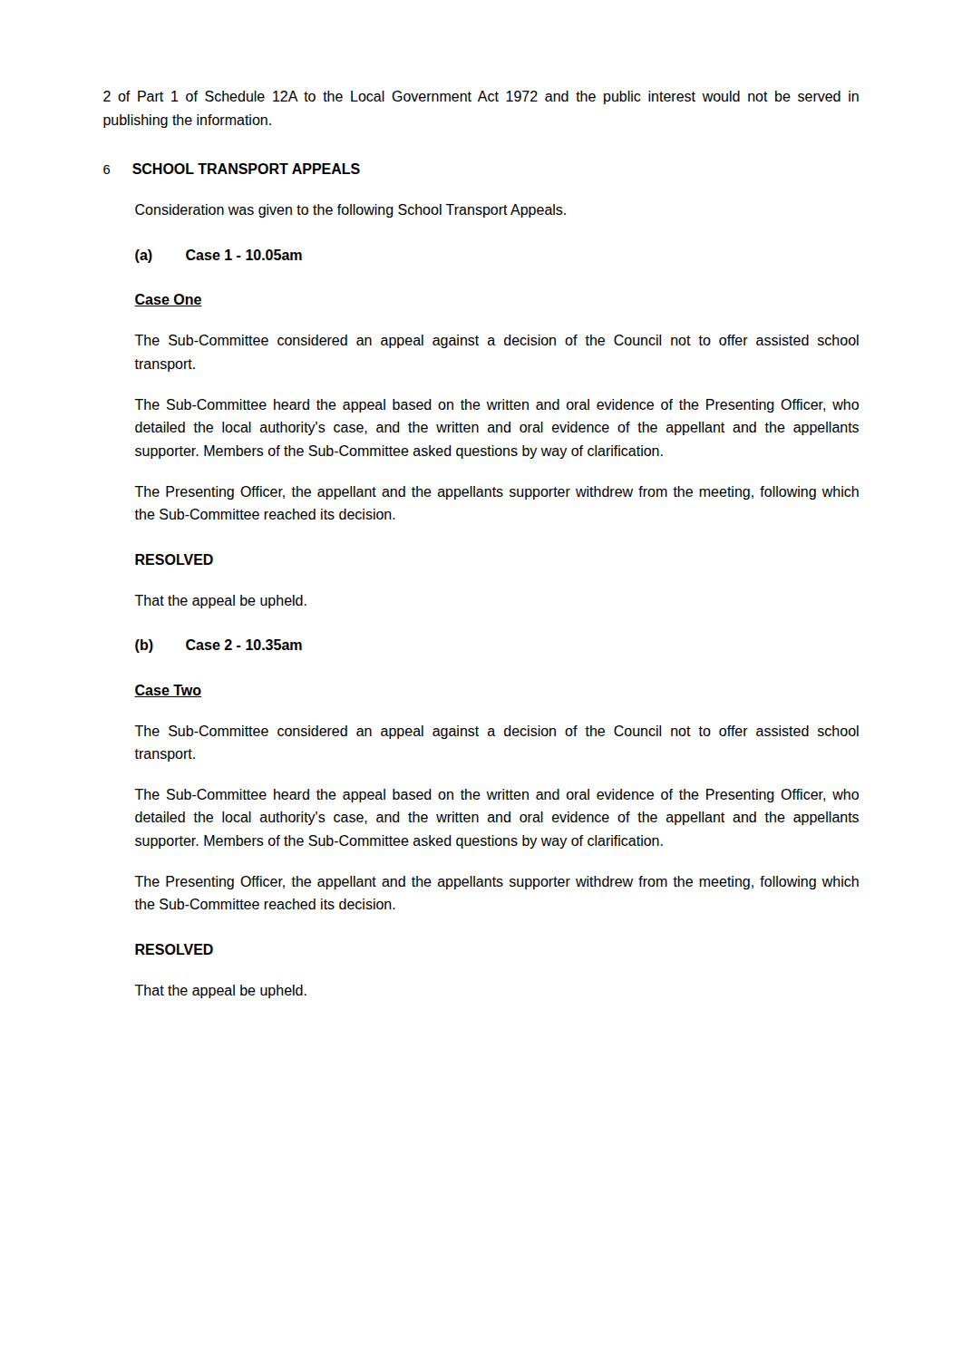2 of Part 1 of Schedule 12A to the Local Government Act 1972 and the public interest would not be served in publishing the information.
6 School Transport Appeals
Consideration was given to the following School Transport Appeals.
(a) Case 1 - 10.05am
Case One
The Sub-Committee considered an appeal against a decision of the Council not to offer assisted school transport.
The Sub-Committee heard the appeal based on the written and oral evidence of the Presenting Officer, who detailed the local authority's case, and the written and oral evidence of the appellant and the appellants supporter. Members of the Sub-Committee asked questions by way of clarification.
The Presenting Officer, the appellant and the appellants supporter withdrew from the meeting, following which the Sub-Committee reached its decision.
Resolved
That the appeal be upheld.
(b) Case 2 - 10.35am
Case Two
The Sub-Committee considered an appeal against a decision of the Council not to offer assisted school transport.
The Sub-Committee heard the appeal based on the written and oral evidence of the Presenting Officer, who detailed the local authority's case, and the written and oral evidence of the appellant and the appellants supporter. Members of the Sub-Committee asked questions by way of clarification.
The Presenting Officer, the appellant and the appellants supporter withdrew from the meeting, following which the Sub-Committee reached its decision.
Resolved
That the appeal be upheld.